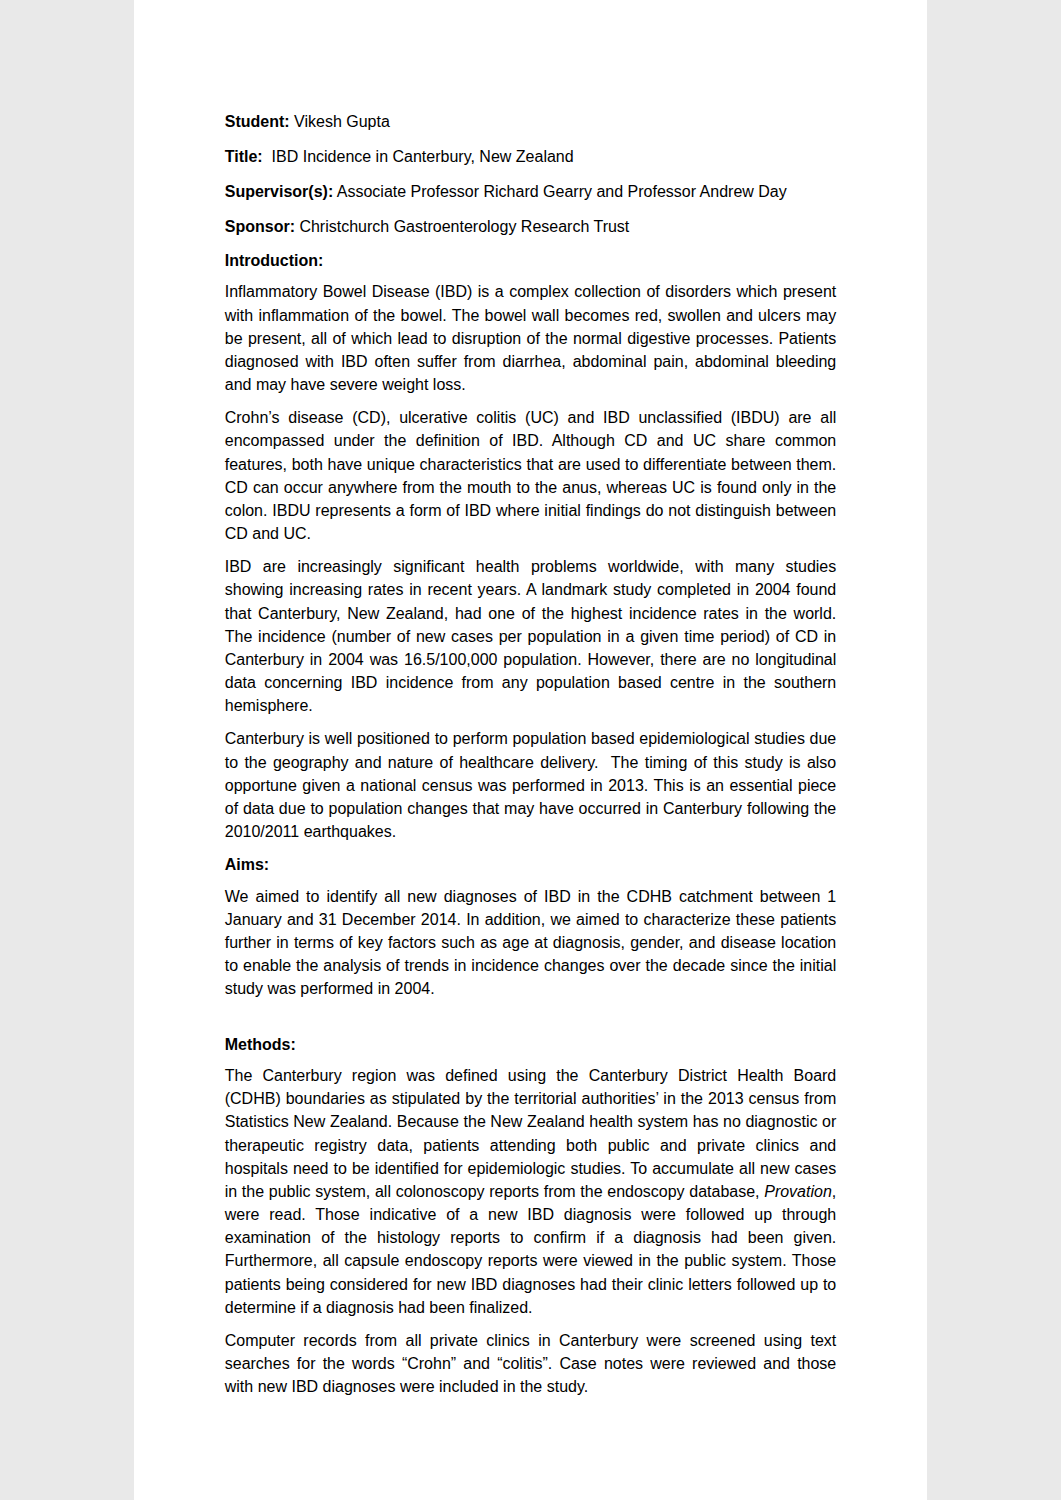Student: Vikesh Gupta
Title: IBD Incidence in Canterbury, New Zealand
Supervisor(s): Associate Professor Richard Gearry and Professor Andrew Day
Sponsor: Christchurch Gastroenterology Research Trust
Introduction:
Inflammatory Bowel Disease (IBD) is a complex collection of disorders which present with inflammation of the bowel. The bowel wall becomes red, swollen and ulcers may be present, all of which lead to disruption of the normal digestive processes. Patients diagnosed with IBD often suffer from diarrhea, abdominal pain, abdominal bleeding and may have severe weight loss.
Crohn’s disease (CD), ulcerative colitis (UC) and IBD unclassified (IBDU) are all encompassed under the definition of IBD. Although CD and UC share common features, both have unique characteristics that are used to differentiate between them. CD can occur anywhere from the mouth to the anus, whereas UC is found only in the colon. IBDU represents a form of IBD where initial findings do not distinguish between CD and UC.
IBD are increasingly significant health problems worldwide, with many studies showing increasing rates in recent years. A landmark study completed in 2004 found that Canterbury, New Zealand, had one of the highest incidence rates in the world. The incidence (number of new cases per population in a given time period) of CD in Canterbury in 2004 was 16.5/100,000 population. However, there are no longitudinal data concerning IBD incidence from any population based centre in the southern hemisphere.
Canterbury is well positioned to perform population based epidemiological studies due to the geography and nature of healthcare delivery. The timing of this study is also opportune given a national census was performed in 2013. This is an essential piece of data due to population changes that may have occurred in Canterbury following the 2010/2011 earthquakes.
Aims:
We aimed to identify all new diagnoses of IBD in the CDHB catchment between 1 January and 31 December 2014. In addition, we aimed to characterize these patients further in terms of key factors such as age at diagnosis, gender, and disease location to enable the analysis of trends in incidence changes over the decade since the initial study was performed in 2004.
Methods:
The Canterbury region was defined using the Canterbury District Health Board (CDHB) boundaries as stipulated by the territorial authorities’ in the 2013 census from Statistics New Zealand. Because the New Zealand health system has no diagnostic or therapeutic registry data, patients attending both public and private clinics and hospitals need to be identified for epidemiologic studies. To accumulate all new cases in the public system, all colonoscopy reports from the endoscopy database, Provation, were read. Those indicative of a new IBD diagnosis were followed up through examination of the histology reports to confirm if a diagnosis had been given. Furthermore, all capsule endoscopy reports were viewed in the public system. Those patients being considered for new IBD diagnoses had their clinic letters followed up to determine if a diagnosis had been finalized.
Computer records from all private clinics in Canterbury were screened using text searches for the words “Crohn” and “colitis”. Case notes were reviewed and those with new IBD diagnoses were included in the study.